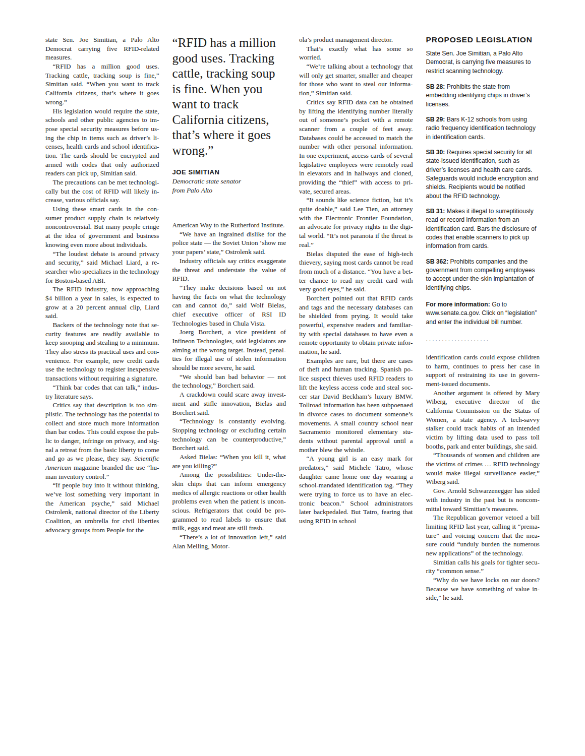state Sen. Joe Simitian, a Palo Alto Democrat carrying five RFID-related measures.
“RFID has a million good uses. Tracking cattle, tracking soup is fine,” Simitian said. “When you want to track California citizens, that’s where it goes wrong.”
His legislation would require the state, schools and other public agencies to impose special security measures before using the chip in items such as driver’s licenses, health cards and school identification. The cards should be encrypted and armed with codes that only authorized readers can pick up, Simitian said.
The precautions can be met technologically but the cost of RFID will likely increase, various officials say.
Using these smart cards in the consumer product supply chain is relatively noncontroversial. But many people cringe at the idea of government and business knowing even more about individuals.
“The loudest debate is around privacy and security,” said Michael Liard, a researcher who specializes in the technology for Boston-based ABI.
The RFID industry, now approaching $4 billion a year in sales, is expected to grow at a 20 percent annual clip, Liard said.
Backers of the technology note that security features are readily available to keep snooping and stealing to a minimum. They also stress its practical uses and convenience. For example, new credit cards use the technology to register inexpensive transactions without requiring a signature.
“Think bar codes that can talk,” industry literature says.
Critics say that description is too simplistic. The technology has the potential to collect and store much more information than bar codes. This could expose the public to danger, infringe on privacy, and signal a retreat from the basic liberty to come and go as we please, they say. Scientific American magazine branded the use “human inventory control.”
“If people buy into it without thinking, we’ve lost something very important in the American psyche,” said Michael Ostrolenk, national director of the Liberty Coalition, an umbrella for civil liberties advocacy groups from People for the
“RFID has a million good uses. Tracking cattle, tracking soup is fine. When you want to track California citizens, that’s where it goes wrong.”
Joe Simitian
Democratic state senator
from Palo Alto
American Way to the Rutherford Institute.
“We have an ingrained dislike for the police state — the Soviet Union ‘show me your papers’ state,” Ostrolenk said.
Industry officials say critics exaggerate the threat and understate the value of RFID.
“They make decisions based on not having the facts on what the technology can and cannot do,” said Wolf Bielas, chief executive officer of RSI ID Technologies based in Chula Vista.
Joerg Borchert, a vice president of Infineon Technologies, said legislators are aiming at the wrong target. Instead, penalties for illegal use of stolen information should be more severe, he said.
“We should ban bad behavior — not the technology,” Borchert said.
A crackdown could scare away investment and stifle innovation, Bielas and Borchert said.
“Technology is constantly evolving. Stopping technology or excluding certain technology can be counterproductive,” Borchert said.
Asked Bielas: “When you kill it, what are you killing?”
Among the possibilities: Under-the-skin chips that can inform emergency medics of allergic reactions or other health problems even when the patient is unconscious. Refrigerators that could be programmed to read labels to ensure that milk, eggs and meat are still fresh.
“There’s a lot of innovation left,” said Alan Melling, Motor-
ola’s product management director.
That’s exactly what has some so worried.
“We’re talking about a technology that will only get smarter, smaller and cheaper for those who want to steal our information,” Simitian said.
Critics say RFID data can be obtained by lifting the identifying number literally out of someone’s pocket with a remote scanner from a couple of feet away. Databases could be accessed to match the number with other personal information. In one experiment, access cards of several legislative employees were remotely read in elevators and in hallways and cloned, providing the “thief” with access to private, secured areas.
“It sounds like science fiction, but it’s quite doable,” said Lee Tien, an attorney with the Electronic Frontier Foundation, an advocate for privacy rights in the digital world. “It’s not paranoia if the threat is real.”
Bielas disputed the ease of high-tech thievery, saying most cards cannot be read from much of a distance. “You have a better chance to read my credit card with very good eyes,” he said.
Borchert pointed out that RFID cards and tags and the necessary databases can be shielded from prying. It would take powerful, expensive readers and familiarity with special databases to have even a remote opportunity to obtain private information, he said.
Examples are rare, but there are cases of theft and human tracking. Spanish police suspect thieves used RFID readers to lift the keyless access code and steal soccer star David Beckham’s luxury BMW. Tollroad information has been subpoenaed in divorce cases to document someone’s movements. A small country school near Sacramento monitored elementary students without parental approval until a mother blew the whistle.
“A young girl is an easy mark for predators,” said Michele Tatro, whose daughter came home one day wearing a school-mandated identification tag. “They were trying to force us to have an electronic beacon.” School administrators later backpedaled. But Tatro, fearing that using RFID in school
Proposed legislation
State Sen. Joe Simitian, a Palo Alto Democrat, is carrying five measures to restrict scanning technology.
SB 28: Prohibits the state from embedding identifying chips in driver’s licenses.
SB 29: Bars K-12 schools from using radio frequency identification technology in identification cards.
SB 30: Requires special security for all state-issued identification, such as driver’s licenses and health care cards. Safeguards would include encryption and shields. Recipients would be notified about the RFID technology.
SB 31: Makes it illegal to surreptitiously read or record information from an identification card. Bars the disclosure of codes that enable scanners to pick up information from cards.
SB 362: Prohibits companies and the government from compelling employees to accept under-the-skin implantation of identifying chips.
For more information: Go to www.senate.ca.gov. Click on “legislation” and enter the individual bill number.
....................
identification cards could expose children to harm, continues to press her case in support of restraining its use in government-issued documents.
Another argument is offered by Mary Wiberg, executive director of the California Commission on the Status of Women, a state agency. A tech-savvy stalker could track habits of an intended victim by lifting data used to pass toll booths, park and enter buildings, she said.
“Thousands of women and children are the victims of crimes … RFID technology would make illegal surveillance easier,” Wiberg said.
Gov. Arnold Schwarzenegger has sided with industry in the past but is noncommittal toward Simitian’s measures.
The Republican governor vetoed a bill limiting RFID last year, calling it “premature” and voicing concern that the measure could “unduly burden the numerous new applications” of the technology.
Simitian calls his goals for tighter security “common sense.”
“Why do we have locks on our doors? Because we have something of value inside,” he said.